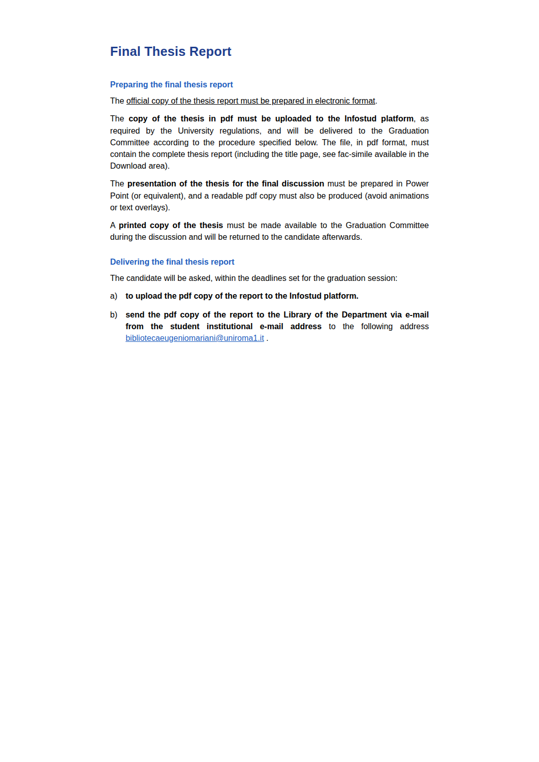Final Thesis Report
Preparing the final thesis report
The official copy of the thesis report must be prepared in electronic format.
The copy of the thesis in pdf must be uploaded to the Infostud platform, as required by the University regulations, and will be delivered to the Graduation Committee according to the procedure specified below. The file, in pdf format, must contain the complete thesis report (including the title page, see fac-simile available in the Download area).
The presentation of the thesis for the final discussion must be prepared in Power Point (or equivalent), and a readable pdf copy must also be produced (avoid animations or text overlays).
A printed copy of the thesis must be made available to the Graduation Committee during the discussion and will be returned to the candidate afterwards.
Delivering the final thesis report
The candidate will be asked, within the deadlines set for the graduation session:
to upload the pdf copy of the report to the Infostud platform.
send the pdf copy of the report to the Library of the Department via e-mail from the student institutional e-mail address to the following address bibliotecaeugeniomariani@uniroma1.it .